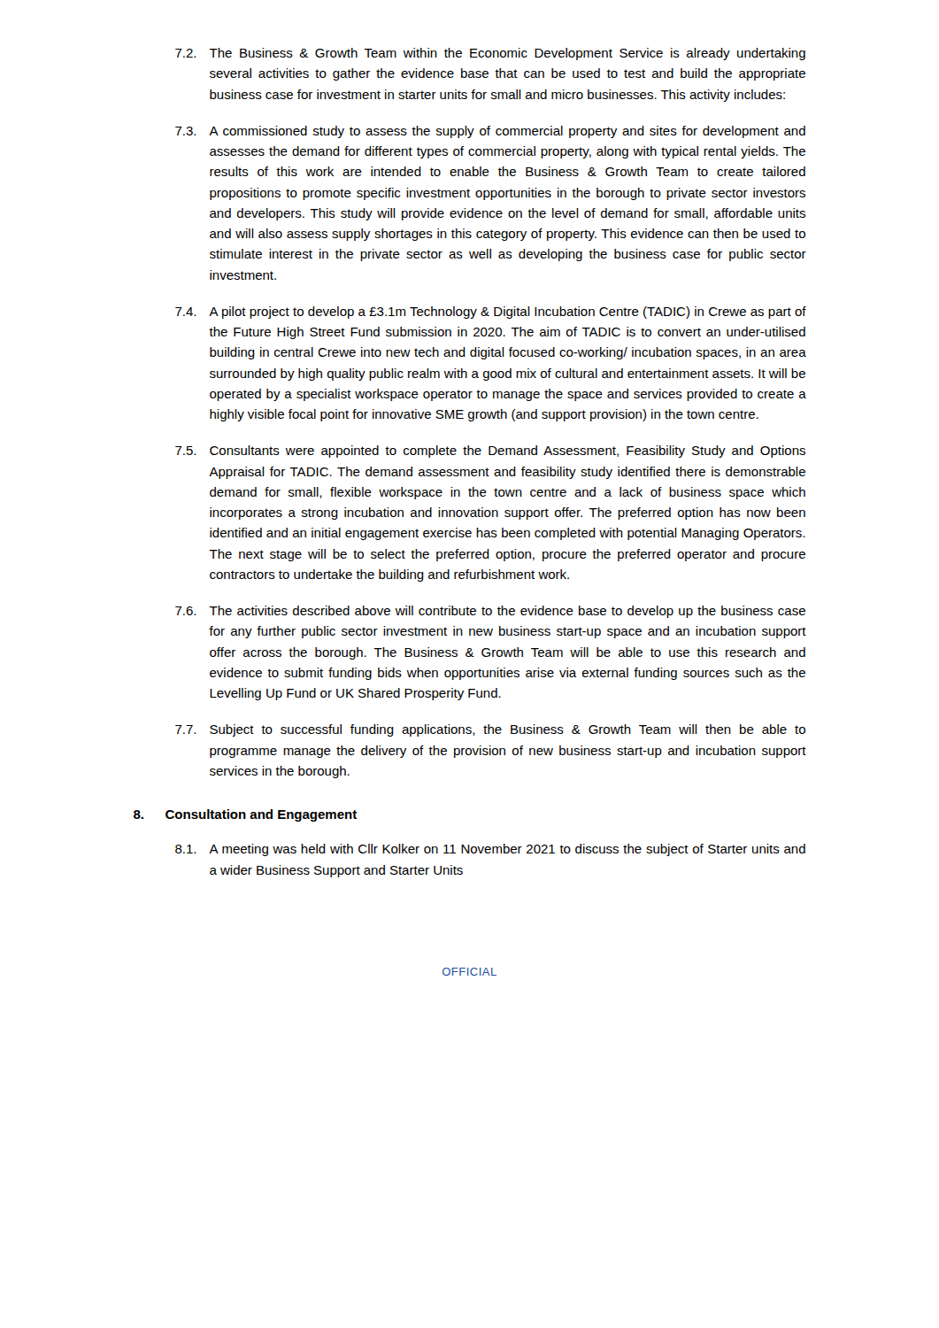7.2.
The Business & Growth Team within the Economic Development Service is already undertaking several activities to gather the evidence base that can be used to test and build the appropriate business case for investment in starter units for small and micro businesses. This activity includes:
7.3.
A commissioned study to assess the supply of commercial property and sites for development and assesses the demand for different types of commercial property, along with typical rental yields. The results of this work are intended to enable the Business & Growth Team to create tailored propositions to promote specific investment opportunities in the borough to private sector investors and developers. This study will provide evidence on the level of demand for small, affordable units and will also assess supply shortages in this category of property. This evidence can then be used to stimulate interest in the private sector as well as developing the business case for public sector investment.
7.4.
A pilot project to develop a £3.1m Technology & Digital Incubation Centre (TADIC) in Crewe as part of the Future High Street Fund submission in 2020. The aim of TADIC is to convert an under-utilised building in central Crewe into new tech and digital focused co-working/ incubation spaces, in an area surrounded by high quality public realm with a good mix of cultural and entertainment assets. It will be operated by a specialist workspace operator to manage the space and services provided to create a highly visible focal point for innovative SME growth (and support provision) in the town centre.
7.5.
Consultants were appointed to complete the Demand Assessment, Feasibility Study and Options Appraisal for TADIC. The demand assessment and feasibility study identified there is demonstrable demand for small, flexible workspace in the town centre and a lack of business space which incorporates a strong incubation and innovation support offer. The preferred option has now been identified and an initial engagement exercise has been completed with potential Managing Operators. The next stage will be to select the preferred option, procure the preferred operator and procure contractors to undertake the building and refurbishment work.
7.6.
The activities described above will contribute to the evidence base to develop up the business case for any further public sector investment in new business start-up space and an incubation support offer across the borough. The Business & Growth Team will be able to use this research and evidence to submit funding bids when opportunities arise via external funding sources such as the Levelling Up Fund or UK Shared Prosperity Fund.
7.7.
Subject to successful funding applications, the Business & Growth Team will then be able to programme manage the delivery of the provision of new business start-up and incubation support services in the borough.
8. Consultation and Engagement
8.1.
A meeting was held with Cllr Kolker on 11 November 2021 to discuss the subject of Starter units and a wider Business Support and Starter Units
OFFICIAL